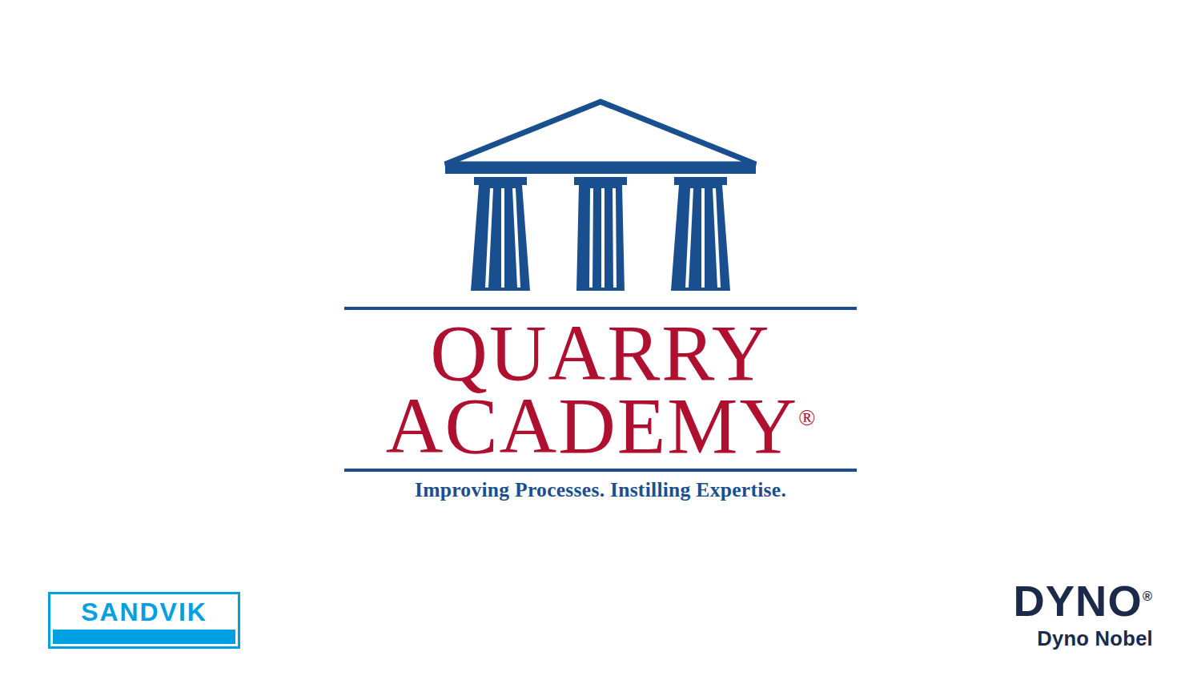QUARRY ACADEMY®
Improving Processes. Instilling Expertise.
SANDVIK
DYNO® Dyno Nobel